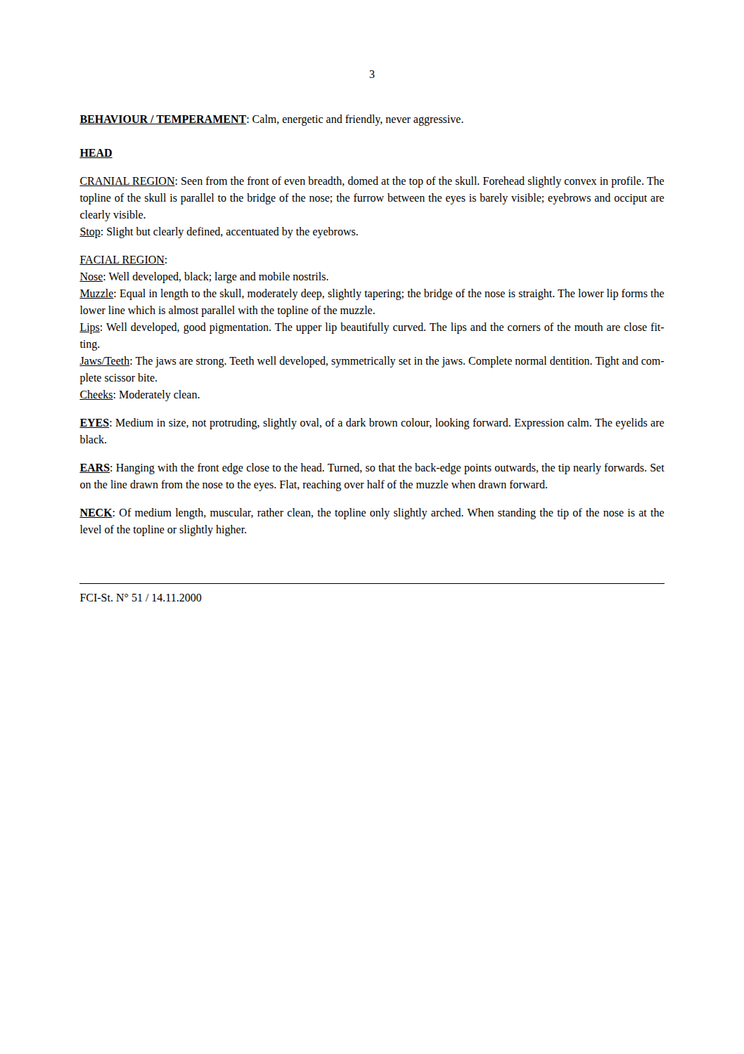3
BEHAVIOUR / TEMPERAMENT: Calm, energetic and friendly, never aggressive.
HEAD
CRANIAL REGION: Seen from the front of even breadth, domed at the top of the skull. Forehead slightly convex in profile. The topline of the skull is parallel to the bridge of the nose; the furrow between the eyes is barely visible; eyebrows and occiput are clearly visible.
Stop: Slight but clearly defined, accentuated by the eyebrows.
FACIAL REGION:
Nose: Well developed, black; large and mobile nostrils.
Muzzle: Equal in length to the skull, moderately deep, slightly tapering; the bridge of the nose is straight. The lower lip forms the lower line which is almost parallel with the topline of the muzzle.
Lips: Well developed, good pigmentation. The upper lip beautifully curved. The lips and the corners of the mouth are close fitting.
Jaws/Teeth: The jaws are strong. Teeth well developed, symmetrically set in the jaws. Complete normal dentition. Tight and complete scissor bite.
Cheeks: Moderately clean.
EYES: Medium in size, not protruding, slightly oval, of a dark brown colour, looking forward. Expression calm. The eyelids are black.
EARS: Hanging with the front edge close to the head. Turned, so that the back-edge points outwards, the tip nearly forwards. Set on the line drawn from the nose to the eyes. Flat, reaching over half of the muzzle when drawn forward.
NECK: Of medium length, muscular, rather clean, the topline only slightly arched. When standing the tip of the nose is at the level of the topline or slightly higher.
FCI-St. N° 51 / 14.11.2000